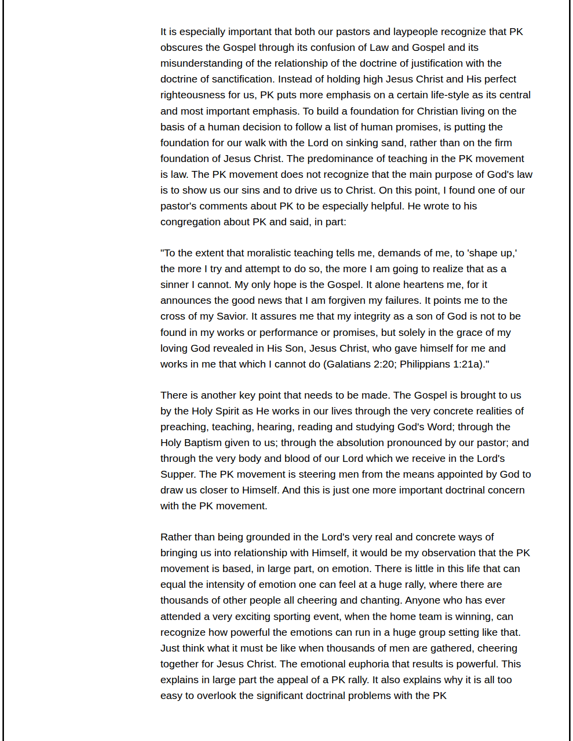It is especially important that both our pastors and laypeople recognize that PK obscures the Gospel through its confusion of Law and Gospel and its misunderstanding of the relationship of the doctrine of justification with the doctrine of sanctification. Instead of holding high Jesus Christ and His perfect righteousness for us, PK puts more emphasis on a certain life-style as its central and most important emphasis. To build a foundation for Christian living on the basis of a human decision to follow a list of human promises, is putting the foundation for our walk with the Lord on sinking sand, rather than on the firm foundation of Jesus Christ. The predominance of teaching in the PK movement is law. The PK movement does not recognize that the main purpose of God's law is to show us our sins and to drive us to Christ. On this point, I found one of our pastor's comments about PK to be especially helpful. He wrote to his congregation about PK and said, in part:
"To the extent that moralistic teaching tells me, demands of me, to 'shape up,' the more I try and attempt to do so, the more I am going to realize that as a sinner I cannot. My only hope is the Gospel. It alone heartens me, for it announces the good news that I am forgiven my failures. It points me to the cross of my Savior. It assures me that my integrity as a son of God is not to be found in my works or performance or promises, but solely in the grace of my loving God revealed in His Son, Jesus Christ, who gave himself for me and works in me that which I cannot do (Galatians 2:20; Philippians 1:21a)."
There is another key point that needs to be made. The Gospel is brought to us by the Holy Spirit as He works in our lives through the very concrete realities of preaching, teaching, hearing, reading and studying God's Word; through the Holy Baptism given to us; through the absolution pronounced by our pastor; and through the very body and blood of our Lord which we receive in the Lord's Supper. The PK movement is steering men from the means appointed by God to draw us closer to Himself. And this is just one more important doctrinal concern with the PK movement.
Rather than being grounded in the Lord's very real and concrete ways of bringing us into relationship with Himself, it would be my observation that the PK movement is based, in large part, on emotion. There is little in this life that can equal the intensity of emotion one can feel at a huge rally, where there are thousands of other people all cheering and chanting. Anyone who has ever attended a very exciting sporting event, when the home team is winning, can recognize how powerful the emotions can run in a huge group setting like that. Just think what it must be like when thousands of men are gathered, cheering together for Jesus Christ. The emotional euphoria that results is powerful. This explains in large part the appeal of a PK rally. It also explains why it is all too easy to overlook the significant doctrinal problems with the PK